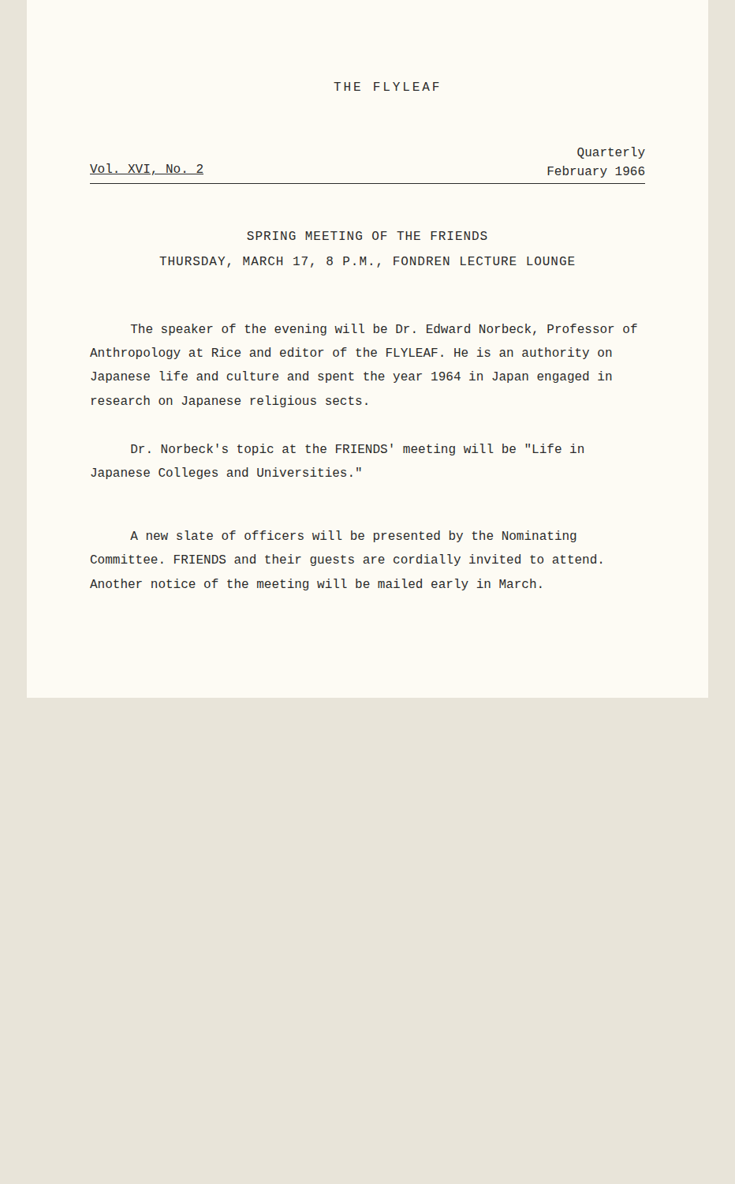THE FLYLEAF
Vol. XVI, No. 2 Quarterly February 1966
SPRING MEETING OF THE FRIENDS
THURSDAY, MARCH 17, 8 P.M., FONDREN LECTURE LOUNGE
The speaker of the evening will be Dr. Edward Norbeck, Professor of Anthropology at Rice and editor of the FLYLEAF. He is an authority on Japanese life and culture and spent the year 1964 in Japan engaged in research on Japanese religious sects.
Dr. Norbeck's topic at the FRIENDS' meeting will be "Life in Japanese Colleges and Universities."
A new slate of officers will be presented by the Nominating Committee. FRIENDS and their guests are cordially invited to attend. Another notice of the meeting will be mailed early in March.